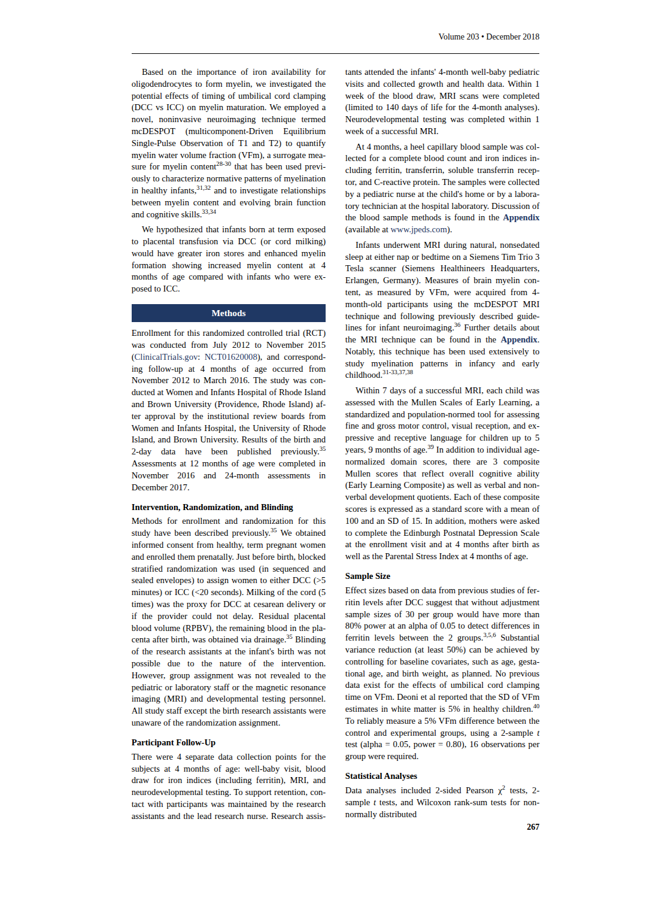Volume 203 • December 2018
Based on the importance of iron availability for oligodendrocytes to form myelin, we investigated the potential effects of timing of umbilical cord clamping (DCC vs ICC) on myelin maturation. We employed a novel, noninvasive neuroimaging technique termed mcDESPOT (multicomponent-Driven Equilibrium Single-Pulse Observation of T1 and T2) to quantify myelin water volume fraction (VFm), a surrogate measure for myelin content28-30 that has been used previously to characterize normative patterns of myelination in healthy infants,31,32 and to investigate relationships between myelin content and evolving brain function and cognitive skills.33,34
We hypothesized that infants born at term exposed to placental transfusion via DCC (or cord milking) would have greater iron stores and enhanced myelin formation showing increased myelin content at 4 months of age compared with infants who were exposed to ICC.
Methods
Enrollment for this randomized controlled trial (RCT) was conducted from July 2012 to November 2015 (ClinicalTrials.gov: NCT01620008), and corresponding follow-up at 4 months of age occurred from November 2012 to March 2016. The study was conducted at Women and Infants Hospital of Rhode Island and Brown University (Providence, Rhode Island) after approval by the institutional review boards from Women and Infants Hospital, the University of Rhode Island, and Brown University. Results of the birth and 2-day data have been published previously.35 Assessments at 12 months of age were completed in November 2016 and 24-month assessments in December 2017.
Intervention, Randomization, and Blinding
Methods for enrollment and randomization for this study have been described previously.35 We obtained informed consent from healthy, term pregnant women and enrolled them prenatally. Just before birth, blocked stratified randomization was used (in sequenced and sealed envelopes) to assign women to either DCC (>5 minutes) or ICC (<20 seconds). Milking of the cord (5 times) was the proxy for DCC at cesarean delivery or if the provider could not delay. Residual placental blood volume (RPBV), the remaining blood in the placenta after birth, was obtained via drainage.35 Blinding of the research assistants at the infant's birth was not possible due to the nature of the intervention. However, group assignment was not revealed to the pediatric or laboratory staff or the magnetic resonance imaging (MRI) and developmental testing personnel. All study staff except the birth research assistants were unaware of the randomization assignment.
Participant Follow-Up
There were 4 separate data collection points for the subjects at 4 months of age: well-baby visit, blood draw for iron indices (including ferritin), MRI, and neurodevelopmental testing. To support retention, contact with participants was maintained by the research assistants and the lead research nurse. Research assistants attended the infants' 4-month well-baby pediatric visits and collected growth and health data. Within 1 week of the blood draw, MRI scans were completed (limited to 140 days of life for the 4-month analyses). Neurodevelopmental testing was completed within 1 week of a successful MRI.
At 4 months, a heel capillary blood sample was collected for a complete blood count and iron indices including ferritin, transferrin, soluble transferrin receptor, and C-reactive protein. The samples were collected by a pediatric nurse at the child's home or by a laboratory technician at the hospital laboratory. Discussion of the blood sample methods is found in the Appendix (available at www.jpeds.com).
Infants underwent MRI during natural, nonsedated sleep at either nap or bedtime on a Siemens Tim Trio 3 Tesla scanner (Siemens Healthineers Headquarters, Erlangen, Germany). Measures of brain myelin content, as measured by VFm, were acquired from 4-month-old participants using the mcDESPOT MRI technique and following previously described guidelines for infant neuroimaging.36 Further details about the MRI technique can be found in the Appendix. Notably, this technique has been used extensively to study myelination patterns in infancy and early childhood.31-33,37,38
Within 7 days of a successful MRI, each child was assessed with the Mullen Scales of Early Learning, a standardized and population-normed tool for assessing fine and gross motor control, visual reception, and expressive and receptive language for children up to 5 years, 9 months of age.39 In addition to individual age-normalized domain scores, there are 3 composite Mullen scores that reflect overall cognitive ability (Early Learning Composite) as well as verbal and nonverbal development quotients. Each of these composite scores is expressed as a standard score with a mean of 100 and an SD of 15. In addition, mothers were asked to complete the Edinburgh Postnatal Depression Scale at the enrollment visit and at 4 months after birth as well as the Parental Stress Index at 4 months of age.
Sample Size
Effect sizes based on data from previous studies of ferritin levels after DCC suggest that without adjustment sample sizes of 30 per group would have more than 80% power at an alpha of 0.05 to detect differences in ferritin levels between the 2 groups.3,5,6 Substantial variance reduction (at least 50%) can be achieved by controlling for baseline covariates, such as age, gestational age, and birth weight, as planned. No previous data exist for the effects of umbilical cord clamping time on VFm. Deoni et al reported that the SD of VFm estimates in white matter is 5% in healthy children.40 To reliably measure a 5% VFm difference between the control and experimental groups, using a 2-sample t test (alpha = 0.05, power = 0.80), 16 observations per group were required.
Statistical Analyses
Data analyses included 2-sided Pearson χ2 tests, 2-sample t tests, and Wilcoxon rank-sum tests for non-normally distributed
267